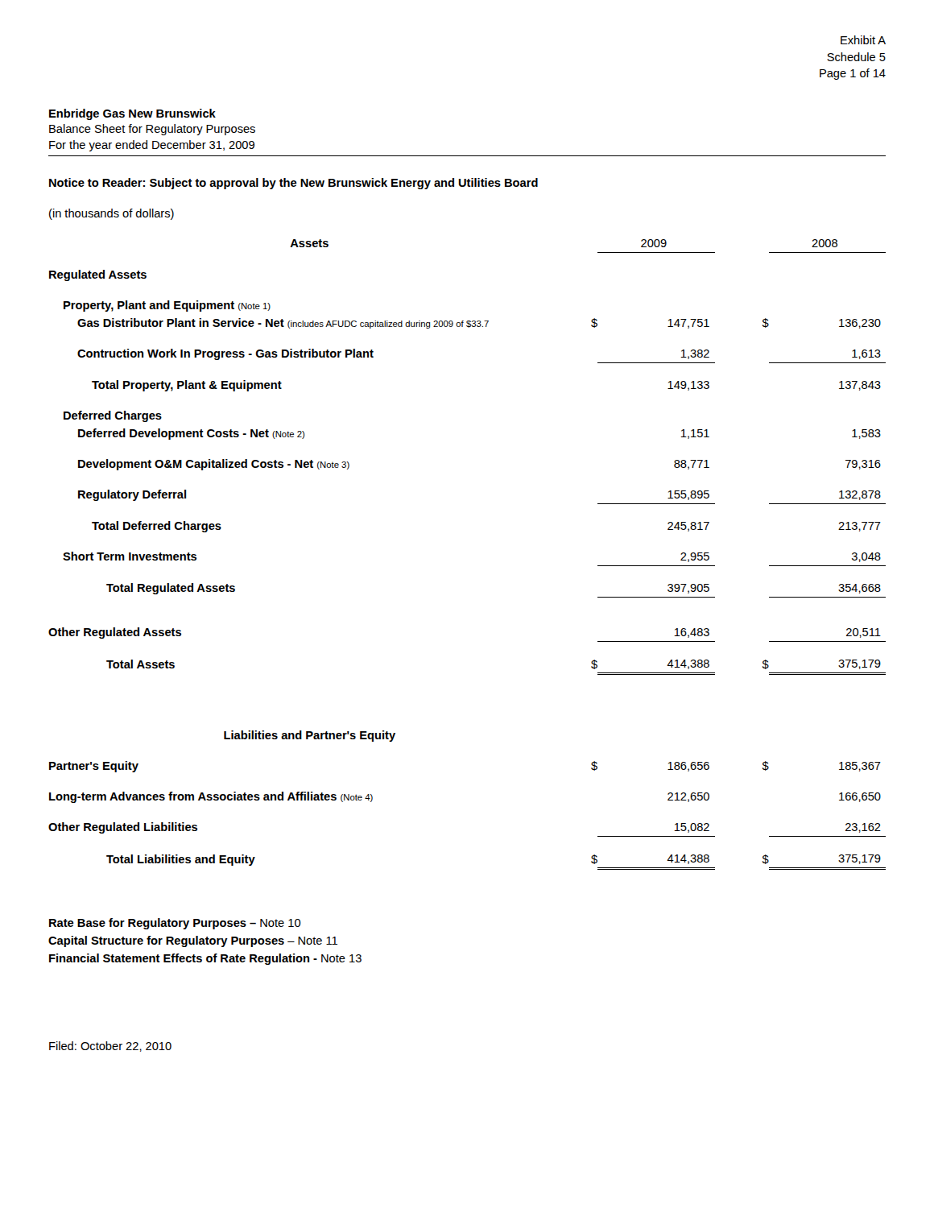Exhibit A
Schedule 5
Page 1 of 14
Enbridge Gas New Brunswick
Balance Sheet for Regulatory Purposes
For the year ended December 31, 2009
Notice to Reader: Subject to approval by the New Brunswick Energy and Utilities Board
(in thousands of dollars)
| Assets | | 2009 | | | 2008 |
| Regulated Assets | | | | | |
| Property, Plant and Equipment (Note 1) | | | | | |
| Gas Distributor Plant in Service - Net (includes AFUDC capitalized during 2009 of $33.7 | $ | 147,751 | | $ | 136,230 |
| Contruction Work In Progress - Gas Distributor Plant | | 1,382 | | | 1,613 |
| Total Property, Plant & Equipment | | 149,133 | | | 137,843 |
| Deferred Charges | | | | | |
| Deferred Development Costs - Net (Note 2) | | 1,151 | | | 1,583 |
| Development O&M Capitalized Costs - Net (Note 3) | | 88,771 | | | 79,316 |
| Regulatory Deferral | | 155,895 | | | 132,878 |
| Total Deferred Charges | | 245,817 | | | 213,777 |
| Short Term Investments | | 2,955 | | | 3,048 |
| Total Regulated Assets | | 397,905 | | | 354,668 |
| Other Regulated Assets | | 16,483 | | | 20,511 |
| Total Assets | $ | 414,388 | | $ | 375,179 |
| Liabilities and Partner's Equity | | | | | |
| Partner's Equity | $ | 186,656 | | $ | 185,367 |
| Long-term Advances from Associates and Affiliates (Note 4) | | 212,650 | | | 166,650 |
| Other Regulated Liabilities | | 15,082 | | | 23,162 |
| Total Liabilities and Equity | $ | 414,388 | | $ | 375,179 |
Rate Base for Regulatory Purposes – Note 10
Capital Structure for Regulatory Purposes – Note 11
Financial Statement Effects of Rate Regulation - Note 13
Filed: October 22, 2010